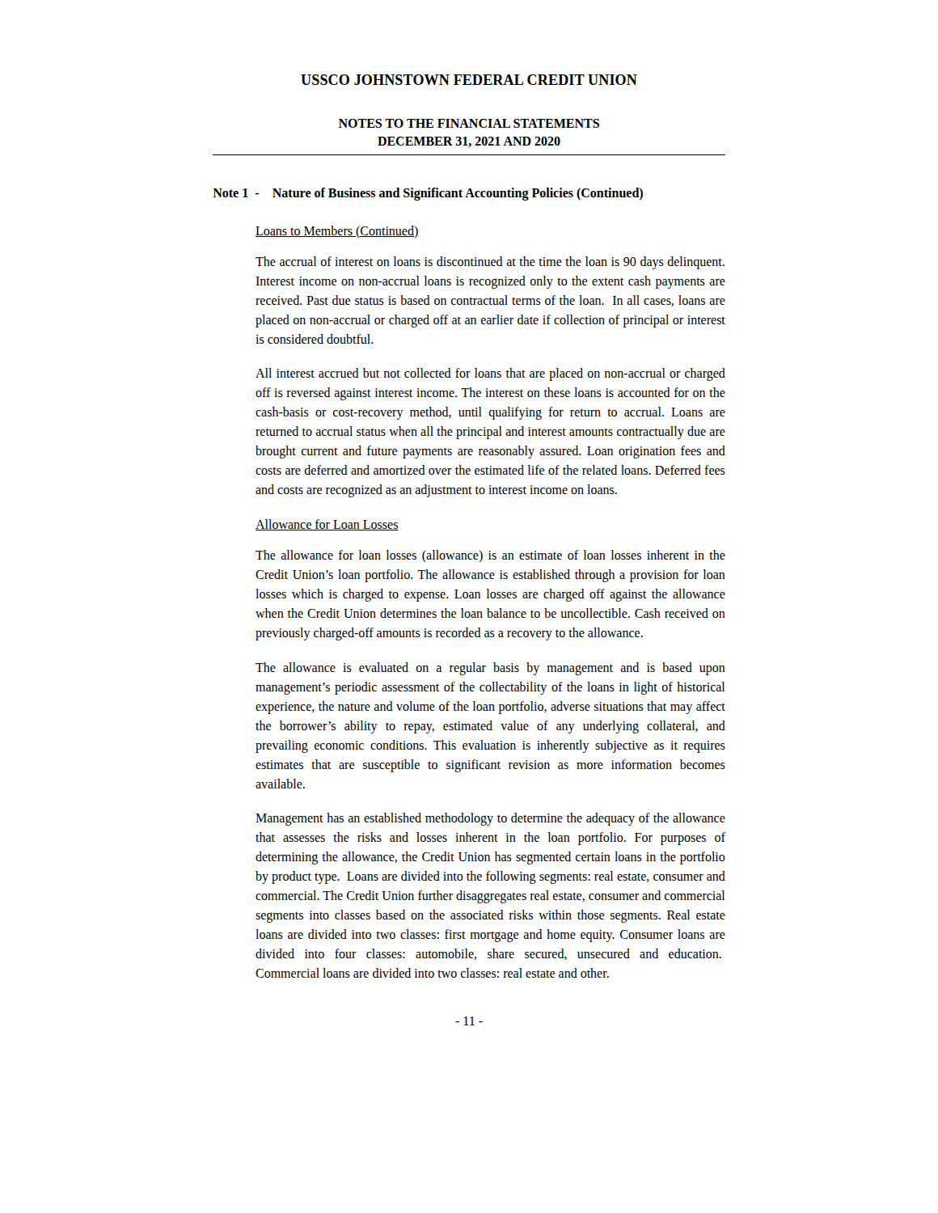USSCO JOHNSTOWN FEDERAL CREDIT UNION
NOTES TO THE FINANCIAL STATEMENTS
DECEMBER 31, 2021 AND 2020
Note 1 -Nature of Business and Significant Accounting Policies (Continued)
Loans to Members (Continued)
The accrual of interest on loans is discontinued at the time the loan is 90 days delinquent. Interest income on non-accrual loans is recognized only to the extent cash payments are received. Past due status is based on contractual terms of the loan. In all cases, loans are placed on non-accrual or charged off at an earlier date if collection of principal or interest is considered doubtful.
All interest accrued but not collected for loans that are placed on non-accrual or charged off is reversed against interest income. The interest on these loans is accounted for on the cash-basis or cost-recovery method, until qualifying for return to accrual. Loans are returned to accrual status when all the principal and interest amounts contractually due are brought current and future payments are reasonably assured. Loan origination fees and costs are deferred and amortized over the estimated life of the related loans. Deferred fees and costs are recognized as an adjustment to interest income on loans.
Allowance for Loan Losses
The allowance for loan losses (allowance) is an estimate of loan losses inherent in the Credit Union’s loan portfolio. The allowance is established through a provision for loan losses which is charged to expense. Loan losses are charged off against the allowance when the Credit Union determines the loan balance to be uncollectible. Cash received on previously charged-off amounts is recorded as a recovery to the allowance.
The allowance is evaluated on a regular basis by management and is based upon management’s periodic assessment of the collectability of the loans in light of historical experience, the nature and volume of the loan portfolio, adverse situations that may affect the borrower’s ability to repay, estimated value of any underlying collateral, and prevailing economic conditions. This evaluation is inherently subjective as it requires estimates that are susceptible to significant revision as more information becomes available.
Management has an established methodology to determine the adequacy of the allowance that assesses the risks and losses inherent in the loan portfolio. For purposes of determining the allowance, the Credit Union has segmented certain loans in the portfolio by product type. Loans are divided into the following segments: real estate, consumer and commercial. The Credit Union further disaggregates real estate, consumer and commercial segments into classes based on the associated risks within those segments. Real estate loans are divided into two classes: first mortgage and home equity. Consumer loans are divided into four classes: automobile, share secured, unsecured and education. Commercial loans are divided into two classes: real estate and other.
- 11 -